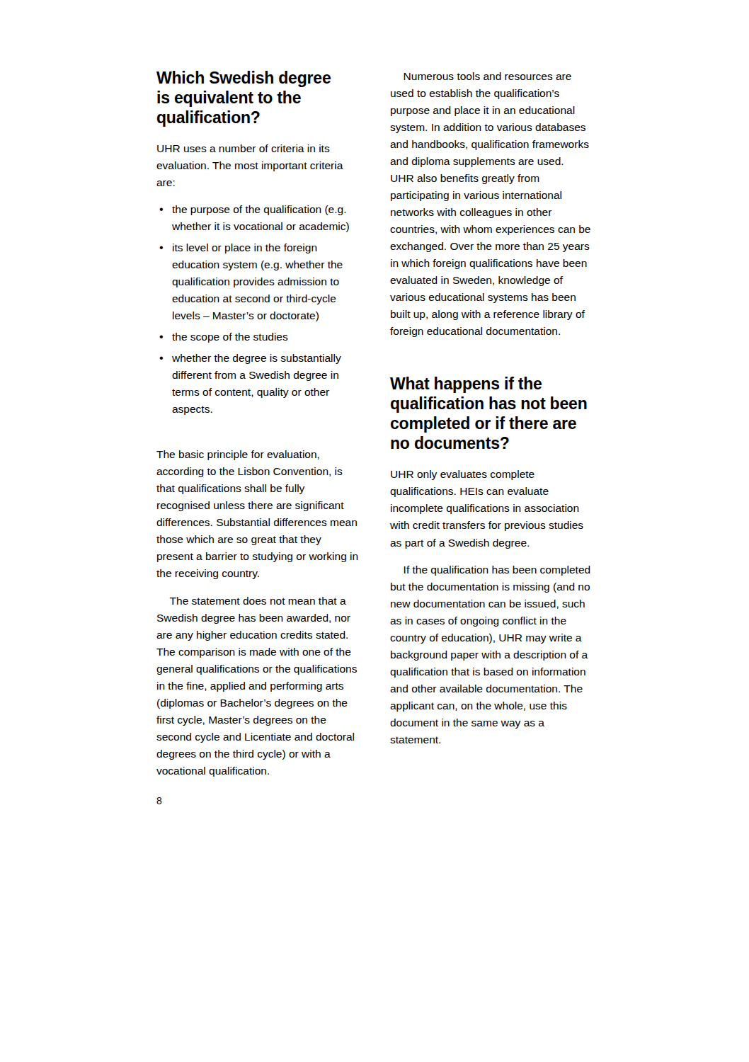Which Swedish degree
is equivalent to the
qualification?
UHR uses a number of criteria in its evaluation. The most important criteria are:
the purpose of the qualification (e.g. whether it is vocational or academic)
its level or place in the foreign education system (e.g. whether the qualification provides admission to education at second or third-cycle levels – Master’s or doctorate)
the scope of the studies
whether the degree is substantially different from a Swedish degree in terms of content, quality or other aspects.
The basic principle for evaluation, according to the Lisbon Convention, is that qualifications shall be fully recognised unless there are significant differences. Substantial differences mean those which are so great that they present a barrier to studying or working in the receiving country.
The statement does not mean that a Swedish degree has been awarded, nor are any higher education credits stated. The comparison is made with one of the general qualifications or the qualifications in the fine, applied and performing arts (diplomas or Bachelor’s degrees on the first cycle, Master’s degrees on the second cycle and Licentiate and doctoral degrees on the third cycle) or with a vocational qualification.
Numerous tools and resources are used to establish the qualification’s purpose and place it in an educational system. In addition to various databases and handbooks, qualification frameworks and diploma supplements are used. UHR also benefits greatly from participating in various international networks with colleagues in other countries, with whom experiences can be exchanged. Over the more than 25 years in which foreign qualifications have been evaluated in Sweden, knowledge of various educational systems has been built up, along with a reference library of foreign educational documentation.
What happens if the
qualification has not been
completed or if there are
no documents?
UHR only evaluates complete qualifications. HEIs can evaluate incomplete qualifications in association with credit transfers for previous studies as part of a Swedish degree.
If the qualification has been completed but the documentation is missing (and no new documentation can be issued, such as in cases of ongoing conflict in the country of education), UHR may write a background paper with a description of a qualification that is based on information and other available documentation. The applicant can, on the whole, use this document in the same way as a statement.
8